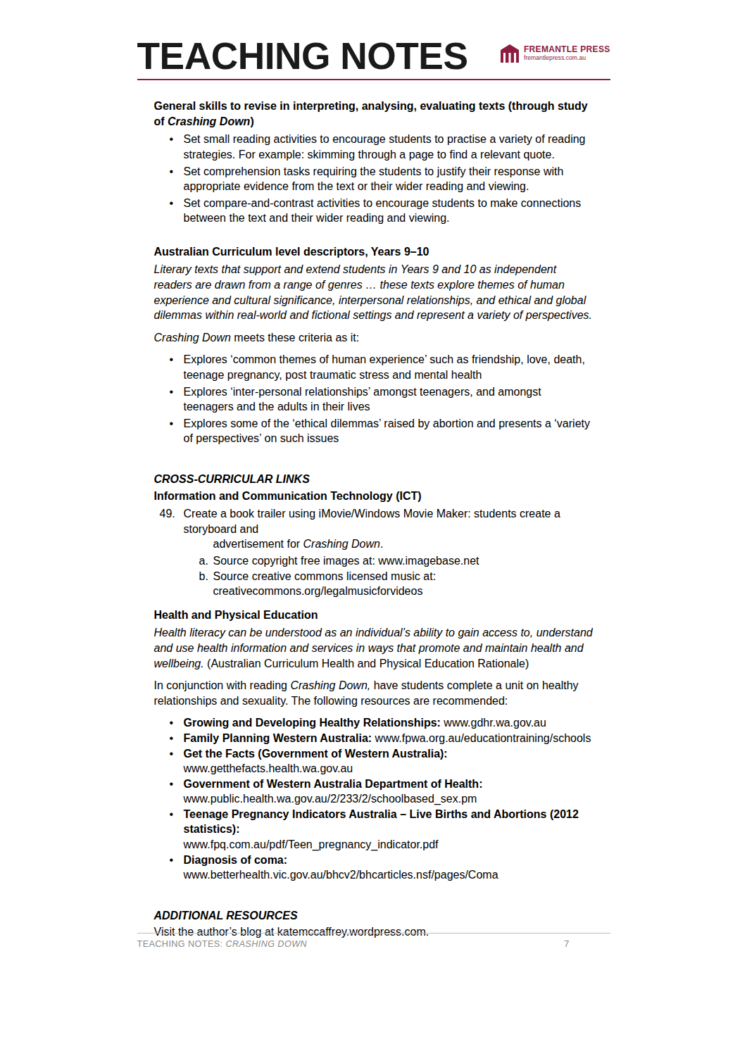TEACHING NOTES
FREMANTLE PRESS fremantlepress.com.au
General skills to revise in interpreting, analysing, evaluating texts (through study of Crashing Down)
Set small reading activities to encourage students to practise a variety of reading strategies. For example: skimming through a page to find a relevant quote.
Set comprehension tasks requiring the students to justify their response with appropriate evidence from the text or their wider reading and viewing.
Set compare-and-contrast activities to encourage students to make connections between the text and their wider reading and viewing.
Australian Curriculum level descriptors, Years 9–10
Literary texts that support and extend students in Years 9 and 10 as independent readers are drawn from a range of genres … these texts explore themes of human experience and cultural significance, interpersonal relationships, and ethical and global dilemmas within real-world and fictional settings and represent a variety of perspectives.
Crashing Down meets these criteria as it:
Explores ‘common themes of human experience’ such as friendship, love, death, teenage pregnancy, post traumatic stress and mental health
Explores ‘inter-personal relationships’ amongst teenagers, and amongst teenagers and the adults in their lives
Explores some of the ‘ethical dilemmas’ raised by abortion and presents a ‘variety of perspectives’ on such issues
CROSS-CURRICULAR LINKS
Information and Communication Technology (ICT)
Create a book trailer using iMovie/Windows Movie Maker: students create a storyboard and
advertisement for Crashing Down.
Source copyright free images at: www.imagebase.net
Source creative commons licensed music at: creativecommons.org/legalmusicforvideos
Health and Physical Education
Health literacy can be understood as an individual’s ability to gain access to, understand and use health information and services in ways that promote and maintain health and wellbeing. (Australian Curriculum Health and Physical Education Rationale)
In conjunction with reading Crashing Down, have students complete a unit on healthy relationships and sexuality. The following resources are recommended:
Growing and Developing Healthy Relationships: www.gdhr.wa.gov.au
Family Planning Western Australia: www.fpwa.org.au/educationtraining/schools
Get the Facts (Government of Western Australia): www.getthefacts.health.wa.gov.au
Government of Western Australia Department of Health:
www.public.health.wa.gov.au/2/233/2/schoolbased_sex.pm
Teenage Pregnancy Indicators Australia – Live Births and Abortions (2012 statistics):
www.fpq.com.au/pdf/Teen_pregnancy_indicator.pdf
Diagnosis of coma: www.betterhealth.vic.gov.au/bhcv2/bhcarticles.nsf/pages/Coma
ADDITIONAL RESOURCES
Visit the author’s blog at katemccaffrey.wordpress.com.
TEACHING NOTES: CRASHING DOWN 7